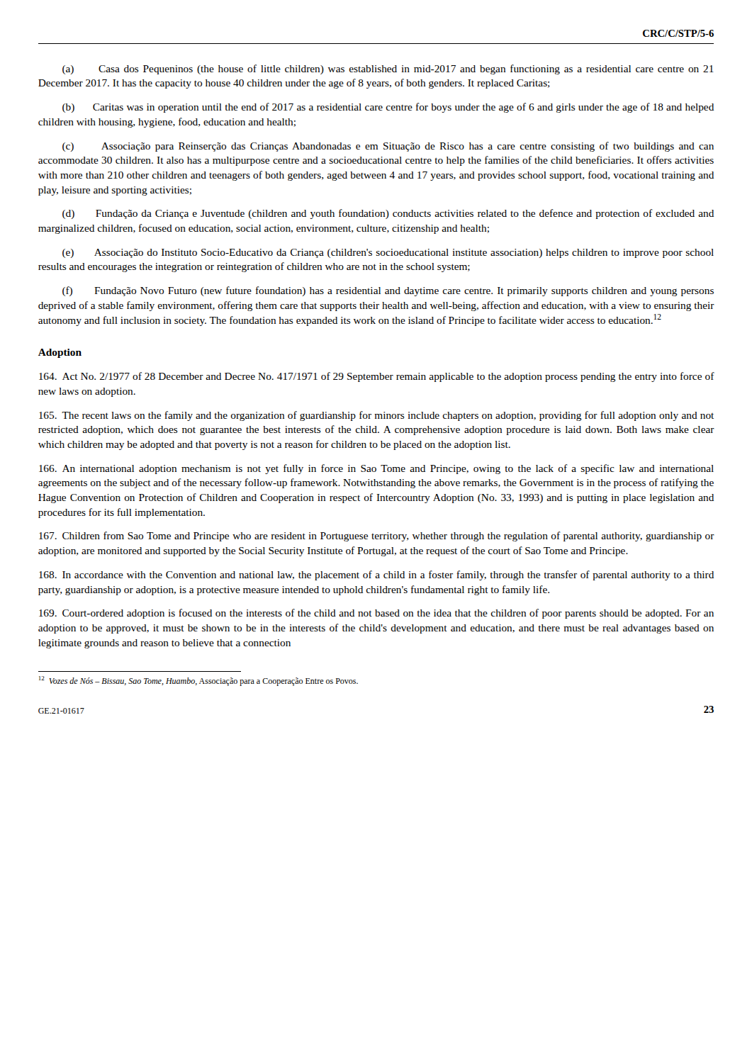CRC/C/STP/5-6
(a) Casa dos Pequeninos (the house of little children) was established in mid-2017 and began functioning as a residential care centre on 21 December 2017. It has the capacity to house 40 children under the age of 8 years, of both genders. It replaced Caritas;
(b) Caritas was in operation until the end of 2017 as a residential care centre for boys under the age of 6 and girls under the age of 18 and helped children with housing, hygiene, food, education and health;
(c) Associação para Reinserção das Crianças Abandonadas e em Situação de Risco has a care centre consisting of two buildings and can accommodate 30 children. It also has a multipurpose centre and a socioeducational centre to help the families of the child beneficiaries. It offers activities with more than 210 other children and teenagers of both genders, aged between 4 and 17 years, and provides school support, food, vocational training and play, leisure and sporting activities;
(d) Fundação da Criança e Juventude (children and youth foundation) conducts activities related to the defence and protection of excluded and marginalized children, focused on education, social action, environment, culture, citizenship and health;
(e) Associação do Instituto Socio-Educativo da Criança (children's socioeducational institute association) helps children to improve poor school results and encourages the integration or reintegration of children who are not in the school system;
(f) Fundação Novo Futuro (new future foundation) has a residential and daytime care centre. It primarily supports children and young persons deprived of a stable family environment, offering them care that supports their health and well-being, affection and education, with a view to ensuring their autonomy and full inclusion in society. The foundation has expanded its work on the island of Principe to facilitate wider access to education.12
Adoption
164. Act No. 2/1977 of 28 December and Decree No. 417/1971 of 29 September remain applicable to the adoption process pending the entry into force of new laws on adoption.
165. The recent laws on the family and the organization of guardianship for minors include chapters on adoption, providing for full adoption only and not restricted adoption, which does not guarantee the best interests of the child. A comprehensive adoption procedure is laid down. Both laws make clear which children may be adopted and that poverty is not a reason for children to be placed on the adoption list.
166. An international adoption mechanism is not yet fully in force in Sao Tome and Principe, owing to the lack of a specific law and international agreements on the subject and of the necessary follow-up framework. Notwithstanding the above remarks, the Government is in the process of ratifying the Hague Convention on Protection of Children and Cooperation in respect of Intercountry Adoption (No. 33, 1993) and is putting in place legislation and procedures for its full implementation.
167. Children from Sao Tome and Principe who are resident in Portuguese territory, whether through the regulation of parental authority, guardianship or adoption, are monitored and supported by the Social Security Institute of Portugal, at the request of the court of Sao Tome and Principe.
168. In accordance with the Convention and national law, the placement of a child in a foster family, through the transfer of parental authority to a third party, guardianship or adoption, is a protective measure intended to uphold children's fundamental right to family life.
169. Court-ordered adoption is focused on the interests of the child and not based on the idea that the children of poor parents should be adopted. For an adoption to be approved, it must be shown to be in the interests of the child's development and education, and there must be real advantages based on legitimate grounds and reason to believe that a connection
12 Vozes de Nós – Bissau, Sao Tome, Huambo, Associação para a Cooperação Entre os Povos.
GE.21-01617 23